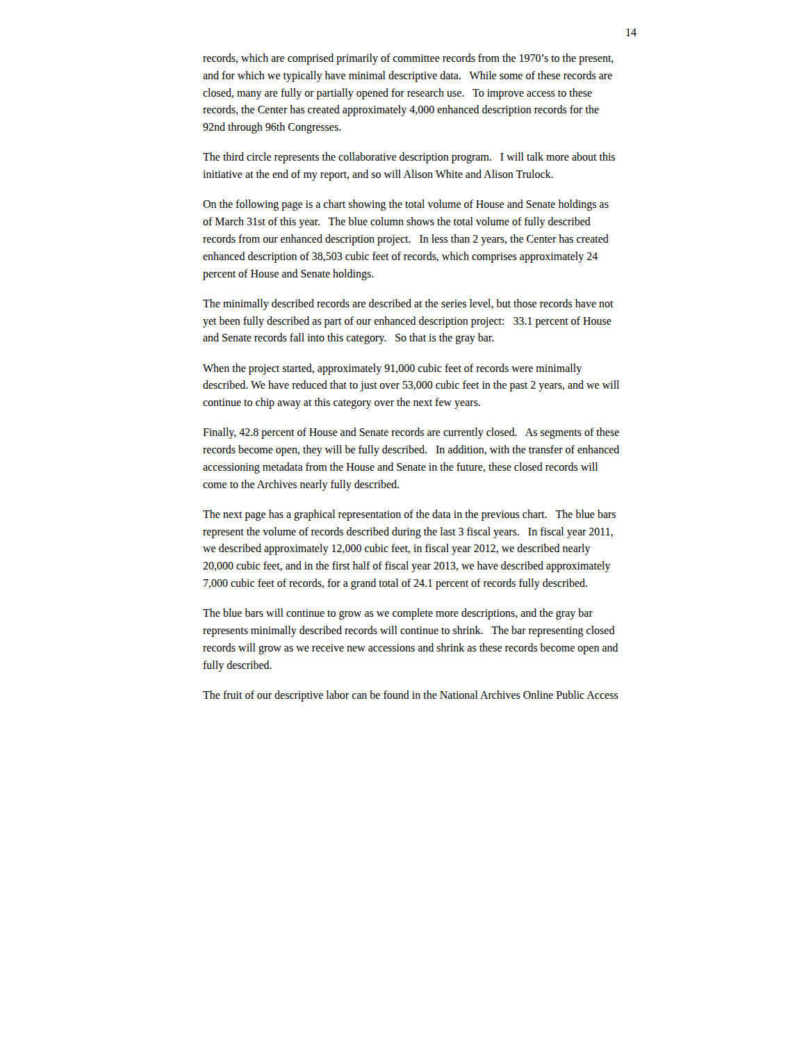14
records, which are comprised primarily of committee records from the 1970’s to the present, and for which we typically have minimal descriptive data. While some of these records are closed, many are fully or partially opened for research use. To improve access to these records, the Center has created approximately 4,000 enhanced description records for the 92nd through 96th Congresses.
The third circle represents the collaborative description program. I will talk more about this initiative at the end of my report, and so will Alison White and Alison Trulock.
On the following page is a chart showing the total volume of House and Senate holdings as of March 31st of this year. The blue column shows the total volume of fully described records from our enhanced description project. In less than 2 years, the Center has created enhanced description of 38,503 cubic feet of records, which comprises approximately 24 percent of House and Senate holdings.
The minimally described records are described at the series level, but those records have not yet been fully described as part of our enhanced description project: 33.1 percent of House and Senate records fall into this category. So that is the gray bar.
When the project started, approximately 91,000 cubic feet of records were minimally described. We have reduced that to just over 53,000 cubic feet in the past 2 years, and we will continue to chip away at this category over the next few years.
Finally, 42.8 percent of House and Senate records are currently closed. As segments of these records become open, they will be fully described. In addition, with the transfer of enhanced accessioning metadata from the House and Senate in the future, these closed records will come to the Archives nearly fully described.
The next page has a graphical representation of the data in the previous chart. The blue bars represent the volume of records described during the last 3 fiscal years. In fiscal year 2011, we described approximately 12,000 cubic feet, in fiscal year 2012, we described nearly 20,000 cubic feet, and in the first half of fiscal year 2013, we have described approximately 7,000 cubic feet of records, for a grand total of 24.1 percent of records fully described.
The blue bars will continue to grow as we complete more descriptions, and the gray bar represents minimally described records will continue to shrink. The bar representing closed records will grow as we receive new accessions and shrink as these records become open and fully described.
The fruit of our descriptive labor can be found in the National Archives Online Public Access